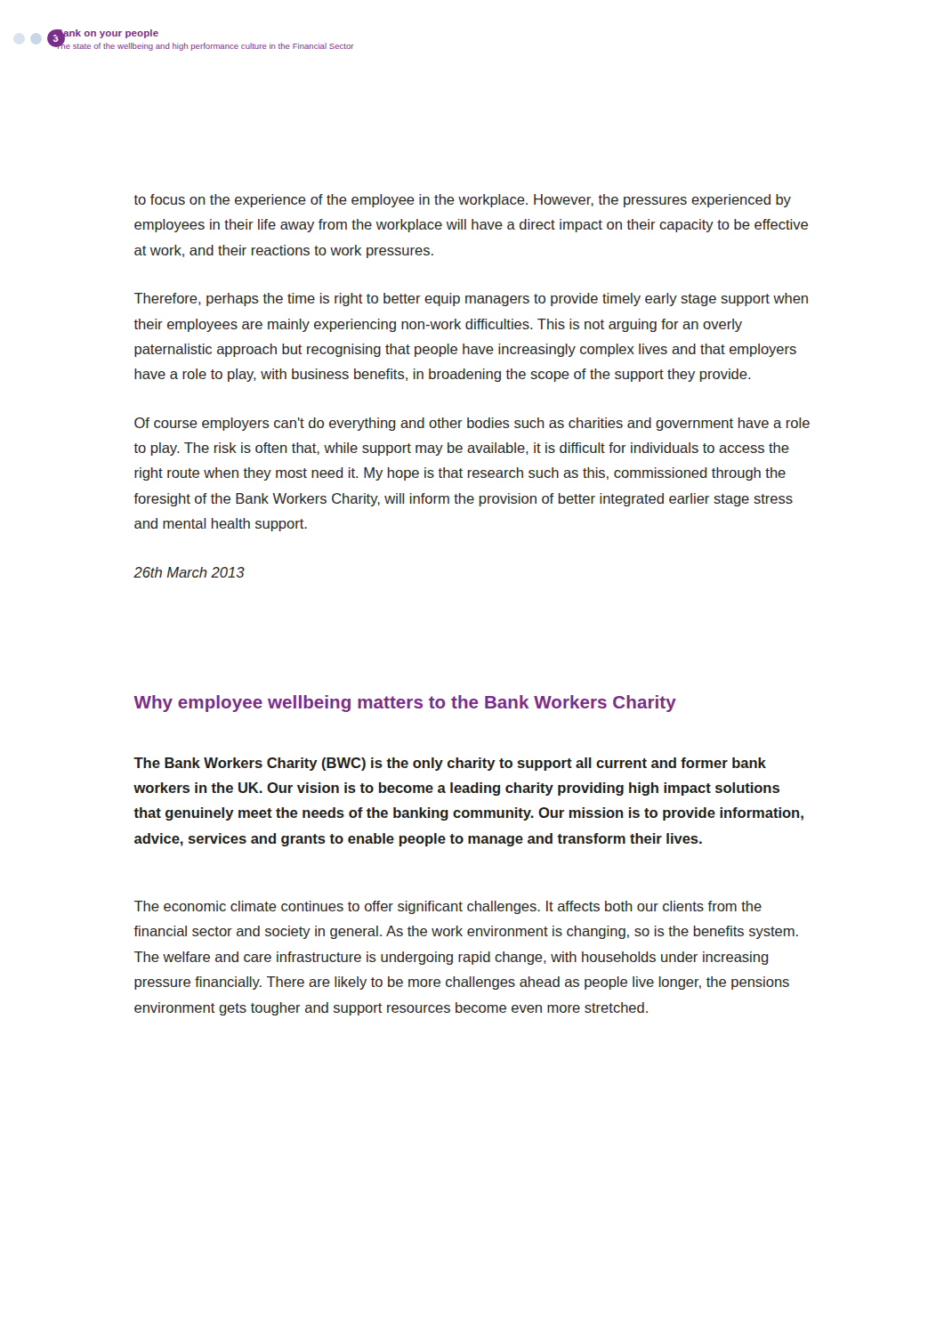3
Bank on your people
The state of the wellbeing and high performance culture in the Financial Sector
to focus on the experience of the employee in the workplace. However, the pressures experienced by employees in their life away from the workplace will have a direct impact on their capacity to be effective at work, and their reactions to work pressures.
Therefore, perhaps the time is right to better equip managers to provide timely early stage support when their employees are mainly experiencing non-work difficulties. This is not arguing for an overly paternalistic approach but recognising that people have increasingly complex lives and that employers have a role to play, with business benefits, in broadening the scope of the support they provide.
Of course employers can't do everything and other bodies such as charities and government have a role to play. The risk is often that, while support may be available, it is difficult for individuals to access the right route when they most need it. My hope is that research such as this, commissioned through the foresight of the Bank Workers Charity, will inform the provision of better integrated earlier stage stress and mental health support.
26th March 2013
Why employee wellbeing matters to the Bank Workers Charity
The Bank Workers Charity (BWC) is the only charity to support all current and former bank workers in the UK. Our vision is to become a leading charity providing high impact solutions that genuinely meet the needs of the banking community. Our mission is to provide information, advice, services and grants to enable people to manage and transform their lives.
The economic climate continues to offer significant challenges. It affects both our clients from the financial sector and society in general. As the work environment is changing, so is the benefits system. The welfare and care infrastructure is undergoing rapid change, with households under increasing pressure financially. There are likely to be more challenges ahead as people live longer, the pensions environment gets tougher and support resources become even more stretched.